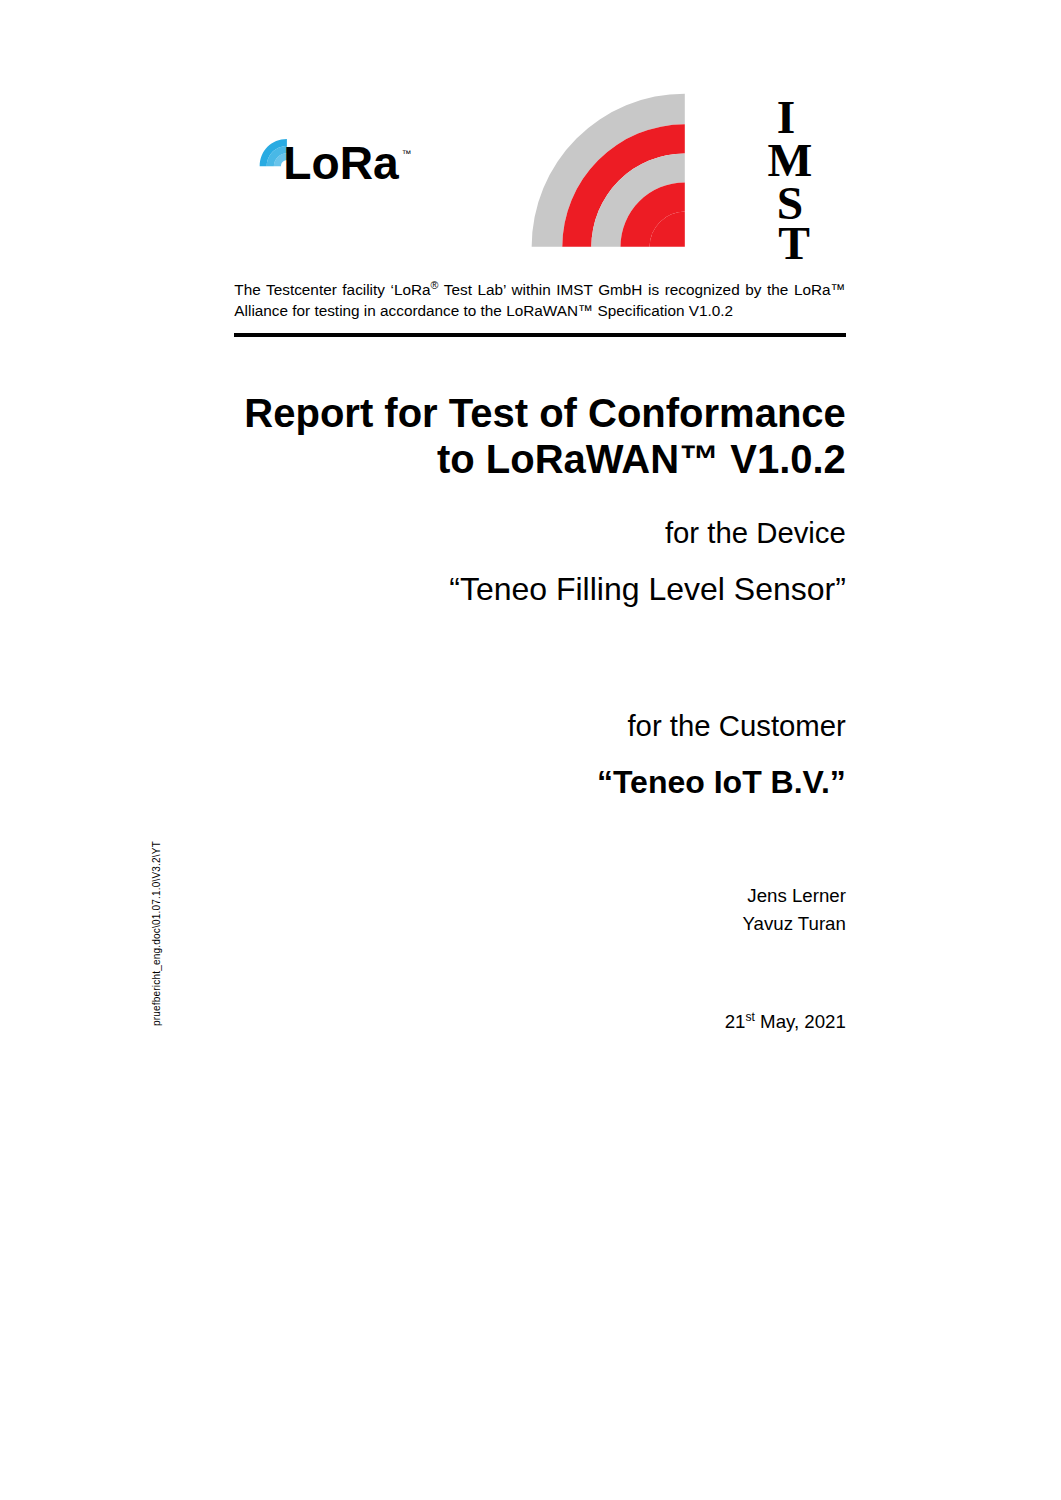pruefbericht_eng.doc\01.07.1.0\V3.2\YT
LoRa ™
I M S T
The Testcenter facility ‘LoRa® Test Lab’ within IMST GmbH is recognized by the LoRa™ Alliance for testing in accordance to the LoRaWAN™ Specification V1.0.2
Report for Test of Conformance to LoRaWAN™ V1.0.2
for the Device
“Teneo Filling Level Sensor”
for the Customer
“Teneo IoT B.V.”
Jens Lerner
Yavuz Turan
21st May, 2021